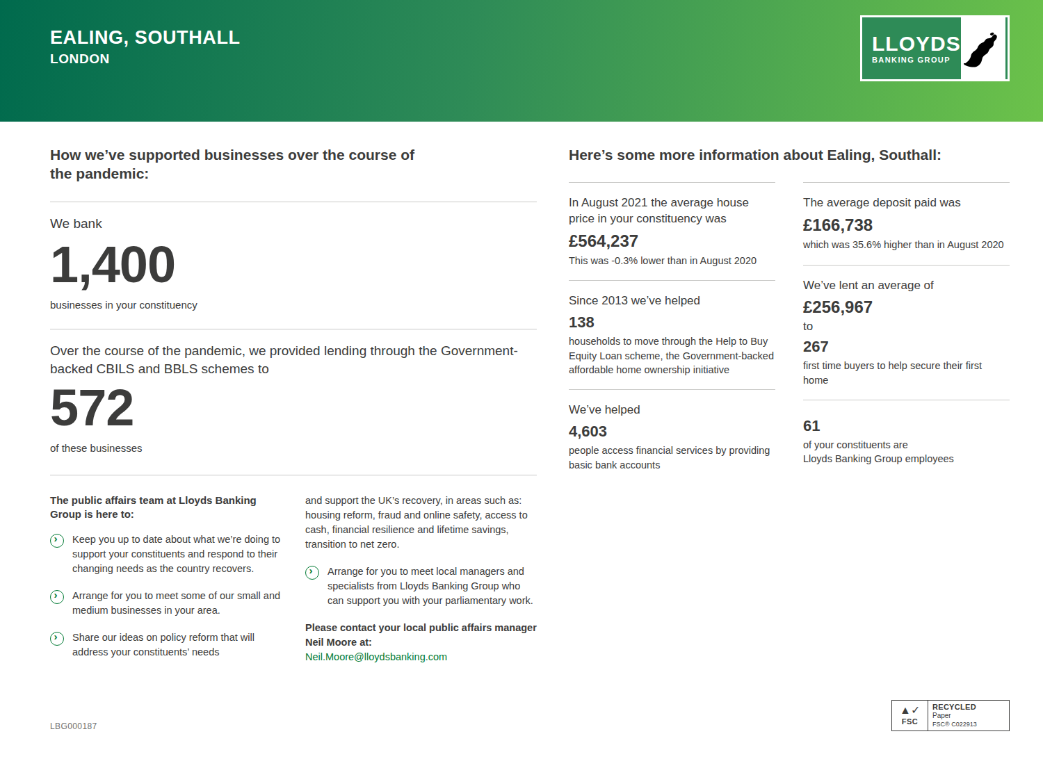EALING, SOUTHALL
LONDON
LLOYDS BANKING GROUP
How we’ve supported businesses over the course of
the pandemic:
We bank
1,400
businesses in your constituency
Over the course of the pandemic, we provided lending through the Government-backed CBILS and BBLS schemes to
572
of these businesses
The public affairs team at Lloyds Banking Group is here to:
Keep you up to date about what we’re doing to support your constituents and respond to their changing needs as the country recovers.
Arrange for you to meet some of our small and medium businesses in your area.
Share our ideas on policy reform that will address your constituents’ needs
and support the UK’s recovery, in areas such as: housing reform, fraud and online safety, access to cash, financial resilience and lifetime savings, transition to net zero.
Arrange for you to meet local managers and specialists from Lloyds Banking Group who can support you with your parliamentary work.
Please contact your local public affairs manager Neil Moore at:
Neil.Moore@lloydsbanking.com
Here’s some more information about Ealing, Southall:
In August 2021 the average house price in your constituency was
£564,237
This was -0.3% lower than in August 2020
Since 2013 we’ve helped
138
households to move through the Help to Buy Equity Loan scheme, the Government-backed affordable home ownership initiative
We’ve helped
4,603
people access financial services by providing basic bank accounts
The average deposit paid was
£166,738
which was 35.6% higher than in August 2020
We’ve lent an average of
£256,967
to
267
first time buyers to help secure their first home
61
of your constituents are
Lloyds Banking Group employees
LBG000187
▲✓
FSC
RECYCLED
Paper
FSC® C022913